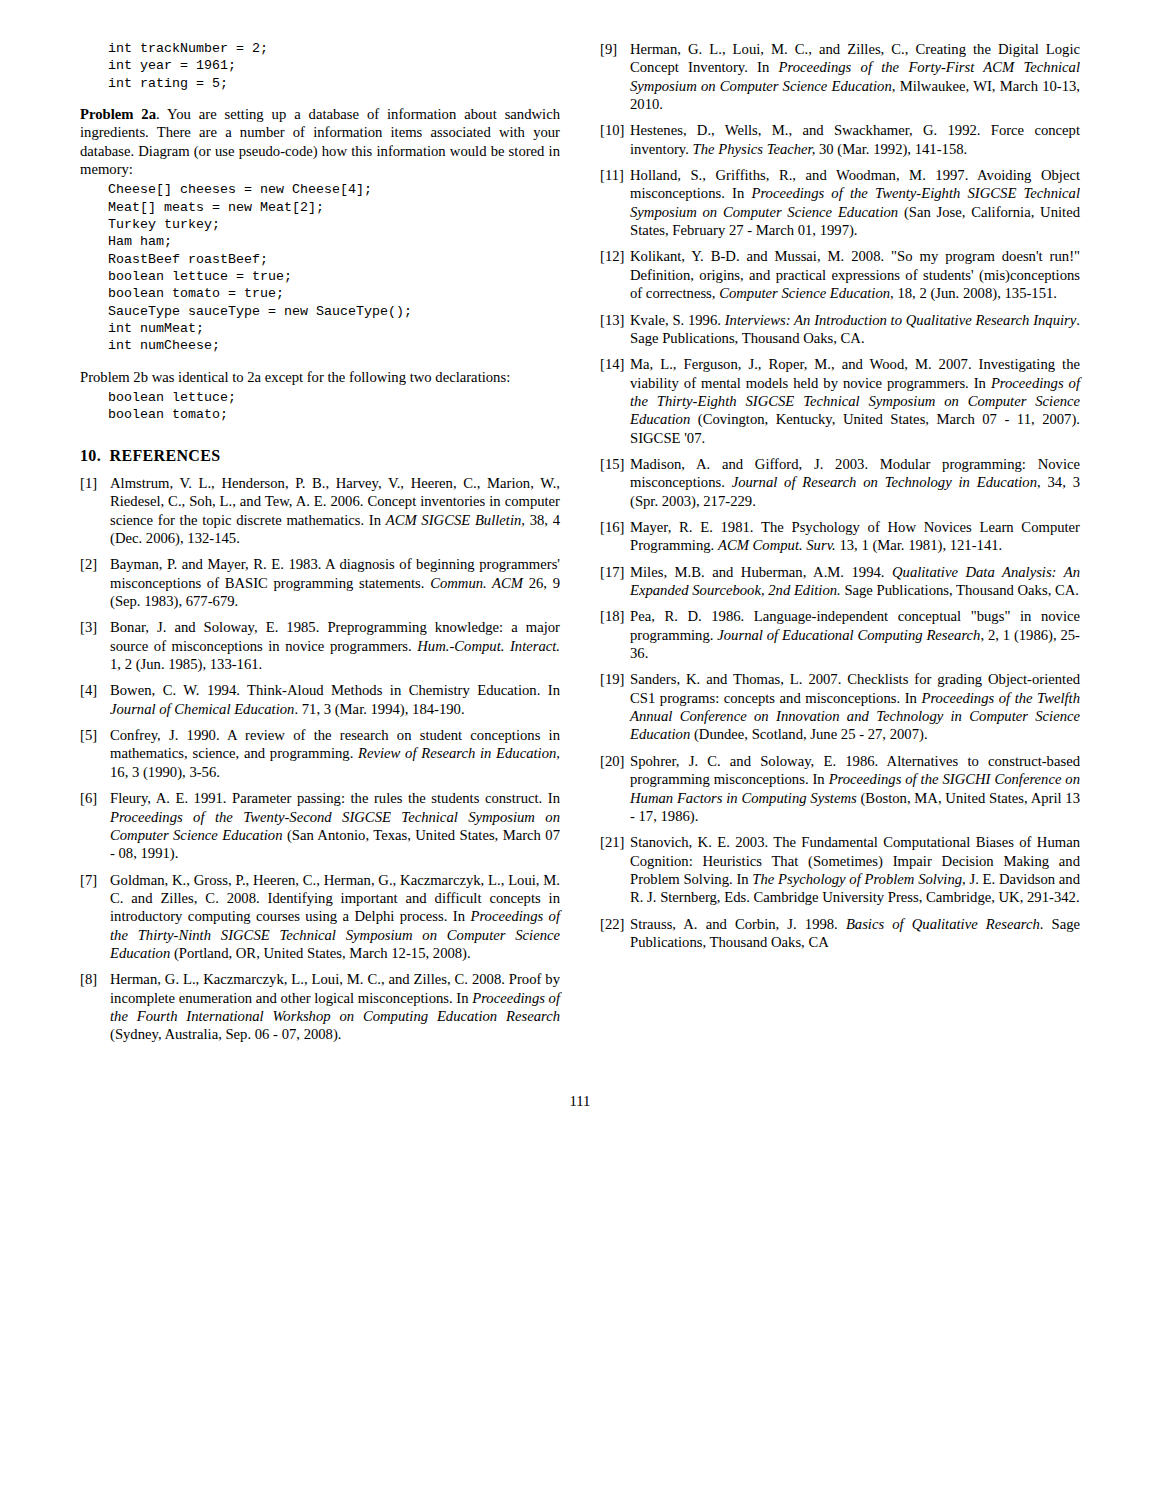int trackNumber = 2;
int year = 1961;
int rating = 5;
Problem 2a. You are setting up a database of information about sandwich ingredients. There are a number of information items associated with your database. Diagram (or use pseudo-code) how this information would be stored in memory:
Cheese[] cheeses = new Cheese[4];
Meat[] meats = new Meat[2];
Turkey turkey;
Ham ham;
RoastBeef roastBeef;
boolean lettuce = true;
boolean tomato = true;
SauceType sauceType = new SauceType();
int numMeat;
int numCheese;
Problem 2b was identical to 2a except for the following two declarations:
boolean lettuce;
boolean tomato;
10. REFERENCES
Almstrum, V. L., Henderson, P. B., Harvey, V., Heeren, C., Marion, W., Riedesel, C., Soh, L., and Tew, A. E. 2006. Concept inventories in computer science for the topic discrete mathematics. In ACM SIGCSE Bulletin, 38, 4 (Dec. 2006), 132-145.
Bayman, P. and Mayer, R. E. 1983. A diagnosis of beginning programmers' misconceptions of BASIC programming statements. Commun. ACM 26, 9 (Sep. 1983), 677-679.
Bonar, J. and Soloway, E. 1985. Preprogramming knowledge: a major source of misconceptions in novice programmers. Hum.-Comput. Interact. 1, 2 (Jun. 1985), 133-161.
Bowen, C. W. 1994. Think-Aloud Methods in Chemistry Education. In Journal of Chemical Education. 71, 3 (Mar. 1994), 184-190.
Confrey, J. 1990. A review of the research on student conceptions in mathematics, science, and programming. Review of Research in Education, 16, 3 (1990), 3-56.
Fleury, A. E. 1991. Parameter passing: the rules the students construct. In Proceedings of the Twenty-Second SIGCSE Technical Symposium on Computer Science Education (San Antonio, Texas, United States, March 07 - 08, 1991).
Goldman, K., Gross, P., Heeren, C., Herman, G., Kaczmarczyk, L., Loui, M. C. and Zilles, C. 2008. Identifying important and difficult concepts in introductory computing courses using a Delphi process. In Proceedings of the Thirty-Ninth SIGCSE Technical Symposium on Computer Science Education (Portland, OR, United States, March 12-15, 2008).
Herman, G. L., Kaczmarczyk, L., Loui, M. C., and Zilles, C. 2008. Proof by incomplete enumeration and other logical misconceptions. In Proceedings of the Fourth International Workshop on Computing Education Research (Sydney, Australia, Sep. 06 - 07, 2008).
Herman, G. L., Loui, M. C., and Zilles, C., Creating the Digital Logic Concept Inventory. In Proceedings of the Forty-First ACM Technical Symposium on Computer Science Education, Milwaukee, WI, March 10-13, 2010.
Hestenes, D., Wells, M., and Swackhamer, G. 1992. Force concept inventory. The Physics Teacher, 30 (Mar. 1992), 141-158.
Holland, S., Griffiths, R., and Woodman, M. 1997. Avoiding Object misconceptions. In Proceedings of the Twenty-Eighth SIGCSE Technical Symposium on Computer Science Education (San Jose, California, United States, February 27 - March 01, 1997).
Kolikant, Y. B-D. and Mussai, M. 2008. "So my program doesn't run!" Definition, origins, and practical expressions of students' (mis)conceptions of correctness, Computer Science Education, 18, 2 (Jun. 2008), 135-151.
Kvale, S. 1996. Interviews: An Introduction to Qualitative Research Inquiry. Sage Publications, Thousand Oaks, CA.
Ma, L., Ferguson, J., Roper, M., and Wood, M. 2007. Investigating the viability of mental models held by novice programmers. In Proceedings of the Thirty-Eighth SIGCSE Technical Symposium on Computer Science Education (Covington, Kentucky, United States, March 07 - 11, 2007). SIGCSE '07.
Madison, A. and Gifford, J. 2003. Modular programming: Novice misconceptions. Journal of Research on Technology in Education, 34, 3 (Spr. 2003), 217-229.
Mayer, R. E. 1981. The Psychology of How Novices Learn Computer Programming. ACM Comput. Surv. 13, 1 (Mar. 1981), 121-141.
Miles, M.B. and Huberman, A.M. 1994. Qualitative Data Analysis: An Expanded Sourcebook, 2nd Edition. Sage Publications, Thousand Oaks, CA.
Pea, R. D. 1986. Language-independent conceptual "bugs" in novice programming. Journal of Educational Computing Research, 2, 1 (1986), 25-36.
Sanders, K. and Thomas, L. 2007. Checklists for grading Object-oriented CS1 programs: concepts and misconceptions. In Proceedings of the Twelfth Annual Conference on Innovation and Technology in Computer Science Education (Dundee, Scotland, June 25 - 27, 2007).
Spohrer, J. C. and Soloway, E. 1986. Alternatives to construct-based programming misconceptions. In Proceedings of the SIGCHI Conference on Human Factors in Computing Systems (Boston, MA, United States, April 13 - 17, 1986).
Stanovich, K. E. 2003. The Fundamental Computational Biases of Human Cognition: Heuristics That (Sometimes) Impair Decision Making and Problem Solving. In The Psychology of Problem Solving, J. E. Davidson and R. J. Sternberg, Eds. Cambridge University Press, Cambridge, UK, 291-342.
Strauss, A. and Corbin, J. 1998. Basics of Qualitative Research. Sage Publications, Thousand Oaks, CA
111